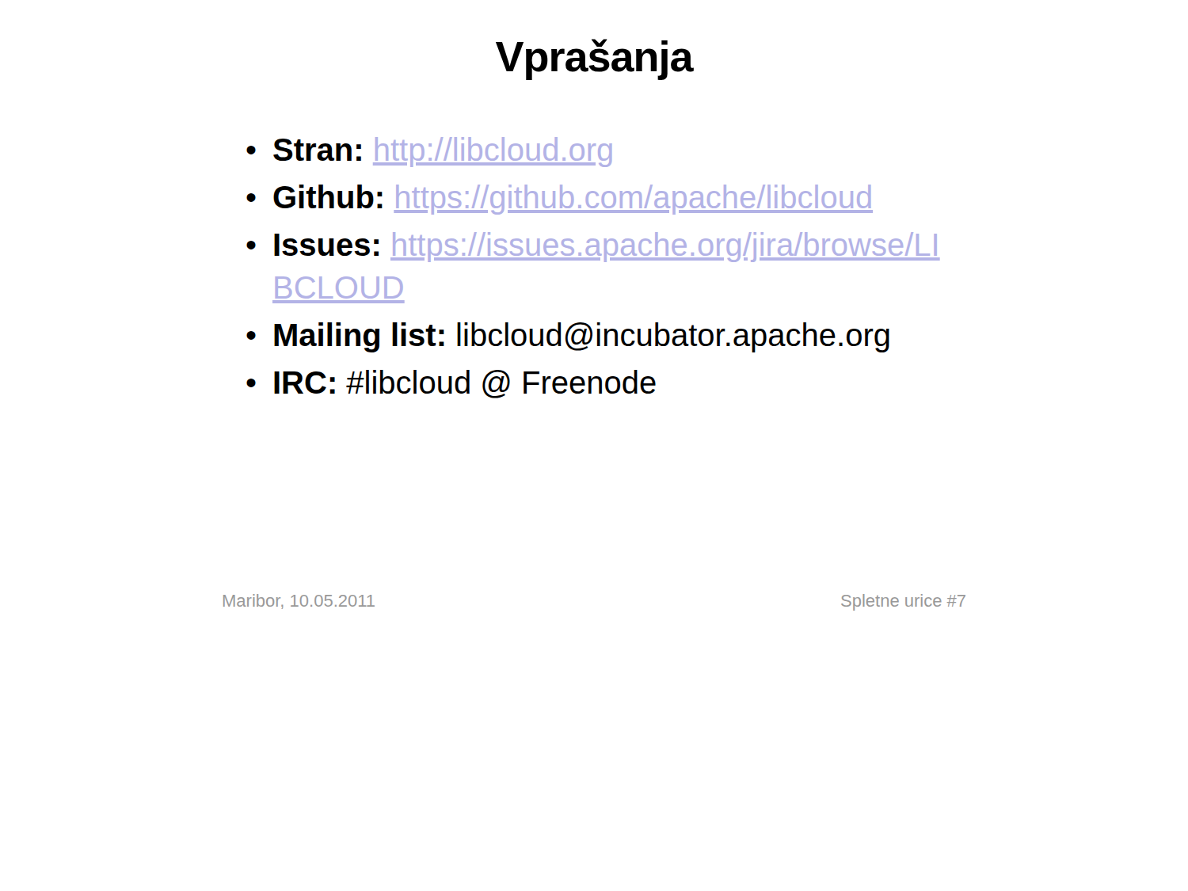Vprašanja
Stran: http://libcloud.org
Github: https://github.com/apache/libcloud
Issues: https://issues.apache.org/jira/browse/LIBCLOUD
Mailing list: libcloud@incubator.apache.org
IRC: #libcloud @ Freenode
Maribor, 10.05.2011 Spletne urice #7